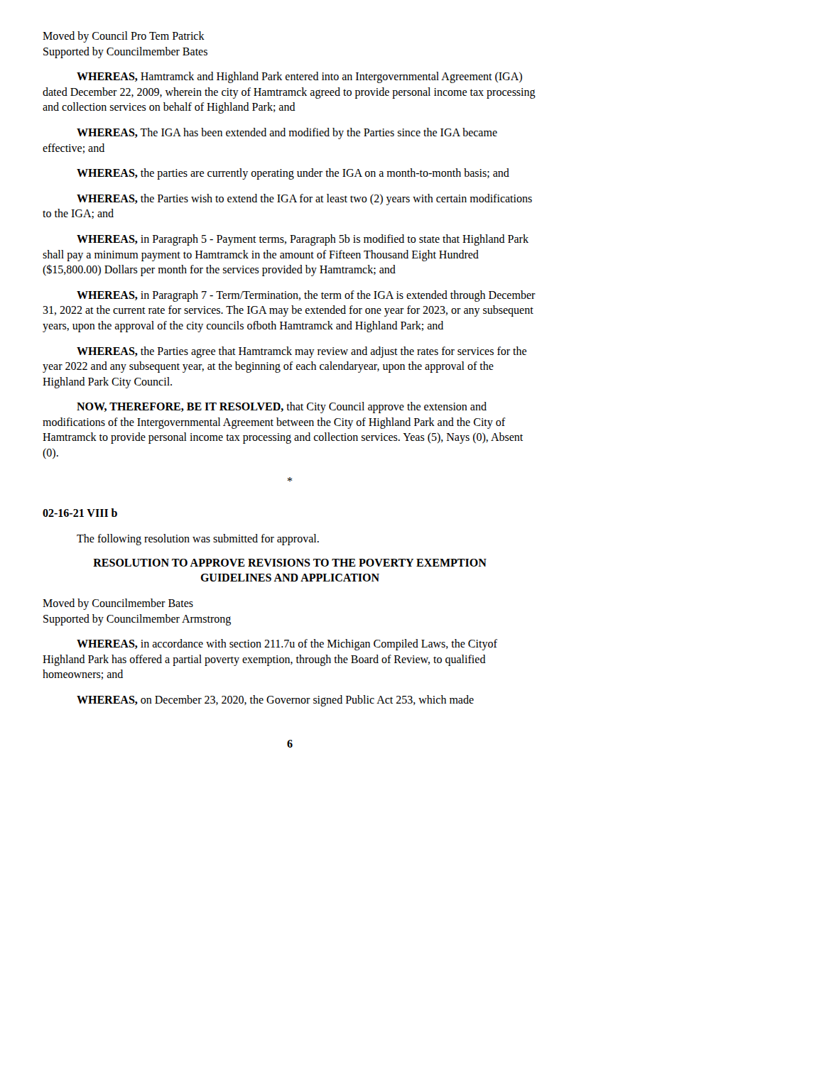Moved by Council Pro Tem Patrick
Supported by Councilmember Bates
WHEREAS, Hamtramck and Highland Park entered into an Intergovernmental Agreement (IGA) dated December 22, 2009, wherein the city of Hamtramck agreed to provide personal income tax processing and collection services on behalf of Highland Park; and
WHEREAS, The IGA has been extended and modified by the Parties since the IGA became effective; and
WHEREAS, the parties are currently operating under the IGA on a month-to-month basis; and
WHEREAS, the Parties wish to extend the IGA for at least two (2) years with certain modifications to the IGA; and
WHEREAS, in Paragraph 5 - Payment terms, Paragraph 5b is modified to state that Highland Park shall pay a minimum payment to Hamtramck in the amount of Fifteen Thousand Eight Hundred ($15,800.00) Dollars per month for the services provided by Hamtramck; and
WHEREAS, in Paragraph 7 - Term/Termination, the term of the IGA is extended through December 31, 2022 at the current rate for services. The IGA may be extended for one year for 2023, or any subsequent years, upon the approval of the city councils ofboth Hamtramck and Highland Park; and
WHEREAS, the Parties agree that Hamtramck may review and adjust the rates for services for the year 2022 and any subsequent year, at the beginning of each calendaryear, upon the approval of the Highland Park City Council.
NOW, THEREFORE, BE IT RESOLVED, that City Council approve the extension and modifications of the Intergovernmental Agreement between the City of Highland Park and the City of Hamtramck to provide personal income tax processing and collection services. Yeas (5), Nays (0), Absent (0).
*
02-16-21 VIII b
The following resolution was submitted for approval.
RESOLUTION TO APPROVE REVISIONS TO THE POVERTY EXEMPTION
GUIDELINES AND APPLICATION
Moved by Councilmember Bates
Supported by Councilmember Armstrong
WHEREAS, in accordance with section 211.7u of the Michigan Compiled Laws, the Cityof Highland Park has offered a partial poverty exemption, through the Board of Review, to qualified homeowners; and
WHEREAS, on December 23, 2020, the Governor signed Public Act 253, which made
6